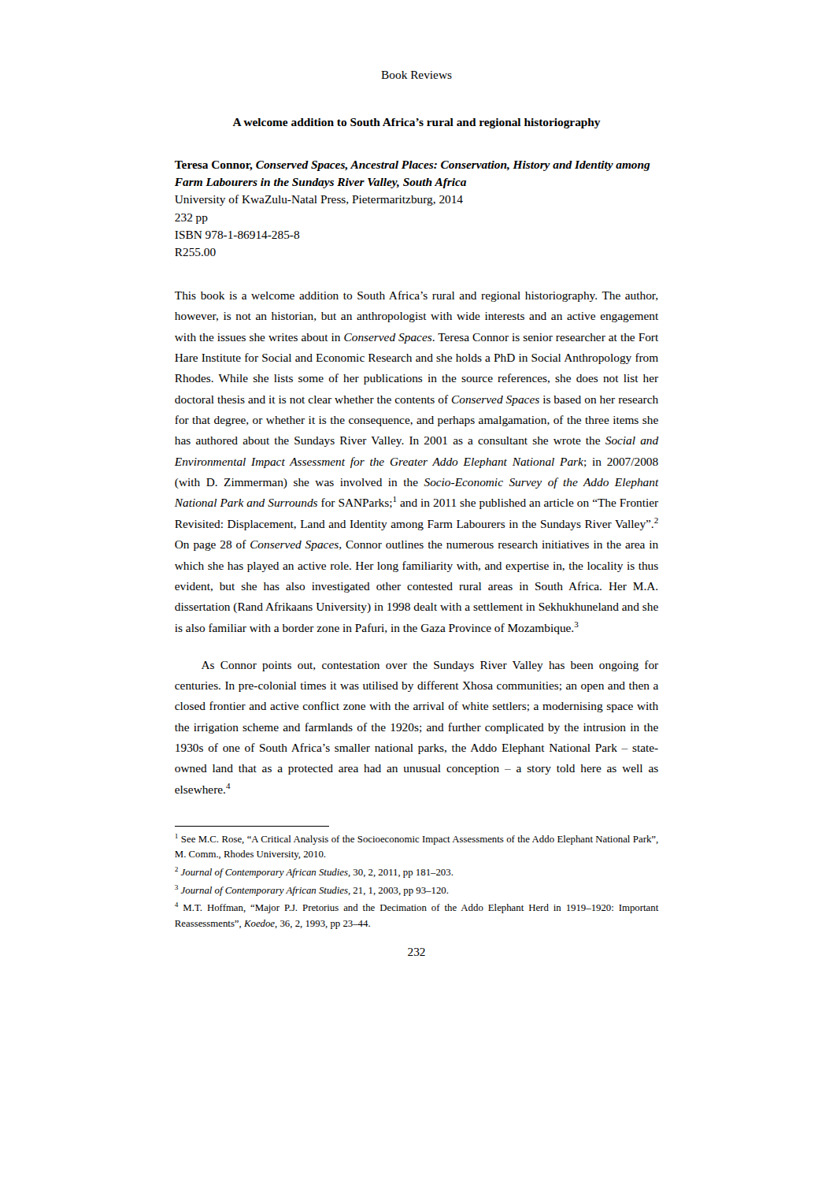Book Reviews
A welcome addition to South Africa’s rural and regional historiography
Teresa Connor, Conserved Spaces, Ancestral Places: Conservation, History and Identity among Farm Labourers in the Sundays River Valley, South Africa University of KwaZulu-Natal Press, Pietermaritzburg, 2014 232 pp ISBN 978-1-86914-285-8 R255.00
This book is a welcome addition to South Africa’s rural and regional historiography. The author, however, is not an historian, but an anthropologist with wide interests and an active engagement with the issues she writes about in Conserved Spaces. Teresa Connor is senior researcher at the Fort Hare Institute for Social and Economic Research and she holds a PhD in Social Anthropology from Rhodes. While she lists some of her publications in the source references, she does not list her doctoral thesis and it is not clear whether the contents of Conserved Spaces is based on her research for that degree, or whether it is the consequence, and perhaps amalgamation, of the three items she has authored about the Sundays River Valley. In 2001 as a consultant she wrote the Social and Environmental Impact Assessment for the Greater Addo Elephant National Park; in 2007/2008 (with D. Zimmerman) she was involved in the Socio-Economic Survey of the Addo Elephant National Park and Surrounds for SANParks;1 and in 2011 she published an article on “The Frontier Revisited: Displacement, Land and Identity among Farm Labourers in the Sundays River Valley”.2 On page 28 of Conserved Spaces, Connor outlines the numerous research initiatives in the area in which she has played an active role. Her long familiarity with, and expertise in, the locality is thus evident, but she has also investigated other contested rural areas in South Africa. Her M.A. dissertation (Rand Afrikaans University) in 1998 dealt with a settlement in Sekhukhuneland and she is also familiar with a border zone in Pafuri, in the Gaza Province of Mozambique.3
As Connor points out, contestation over the Sundays River Valley has been ongoing for centuries. In pre-colonial times it was utilised by different Xhosa communities; an open and then a closed frontier and active conflict zone with the arrival of white settlers; a modernising space with the irrigation scheme and farmlands of the 1920s; and further complicated by the intrusion in the 1930s of one of South Africa’s smaller national parks, the Addo Elephant National Park – state-owned land that as a protected area had an unusual conception – a story told here as well as elsewhere.4
1 See M.C. Rose, “A Critical Analysis of the Socioeconomic Impact Assessments of the Addo Elephant National Park”, M. Comm., Rhodes University, 2010.
2 Journal of Contemporary African Studies, 30, 2, 2011, pp 181–203.
3 Journal of Contemporary African Studies, 21, 1, 2003, pp 93–120.
4 M.T. Hoffman, “Major P.J. Pretorius and the Decimation of the Addo Elephant Herd in 1919–1920: Important Reassessments”, Koedoe, 36, 2, 1993, pp 23–44.
232